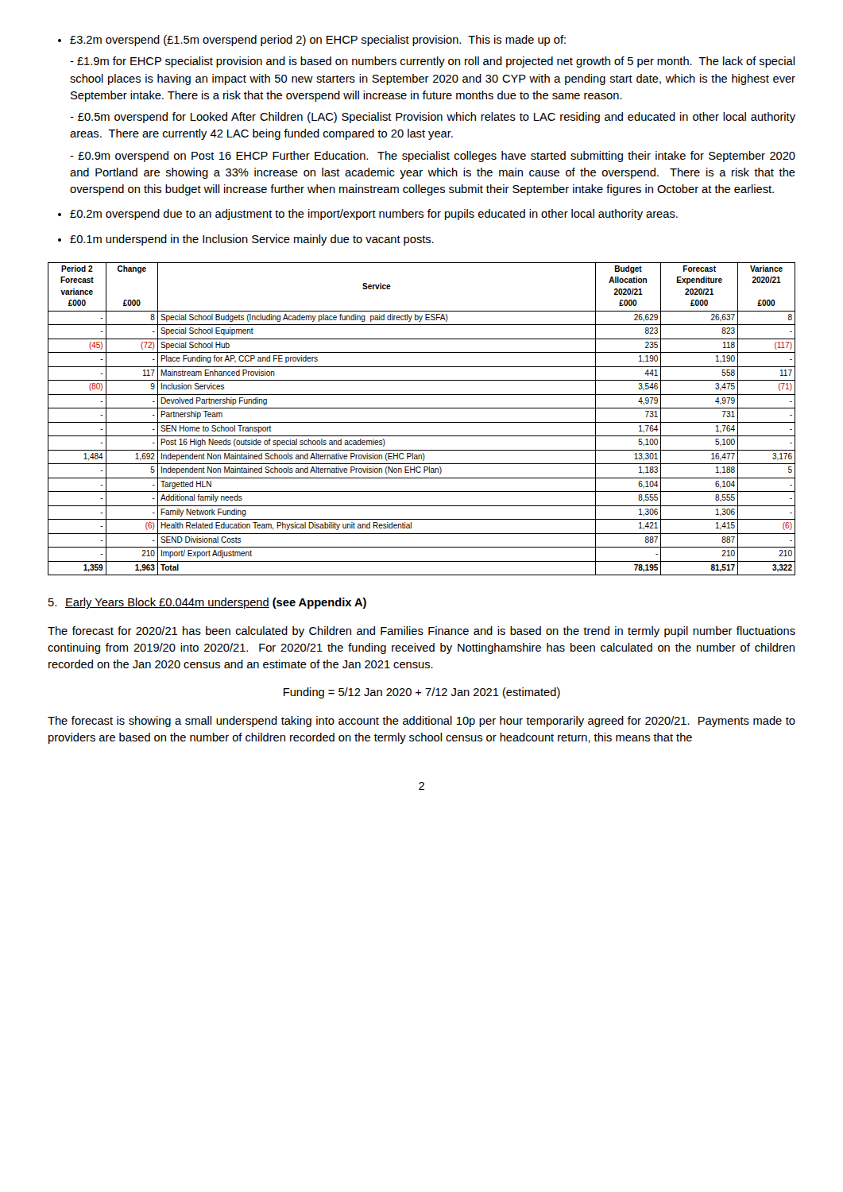£3.2m overspend (£1.5m overspend period 2) on EHCP specialist provision. This is made up of:
- £1.9m for EHCP specialist provision and is based on numbers currently on roll and projected net growth of 5 per month. The lack of special school places is having an impact with 50 new starters in September 2020 and 30 CYP with a pending start date, which is the highest ever September intake. There is a risk that the overspend will increase in future months due to the same reason.
- £0.5m overspend for Looked After Children (LAC) Specialist Provision which relates to LAC residing and educated in other local authority areas. There are currently 42 LAC being funded compared to 20 last year.
- £0.9m overspend on Post 16 EHCP Further Education. The specialist colleges have started submitting their intake for September 2020 and Portland are showing a 33% increase on last academic year which is the main cause of the overspend. There is a risk that the overspend on this budget will increase further when mainstream colleges submit their September intake figures in October at the earliest.
£0.2m overspend due to an adjustment to the import/export numbers for pupils educated in other local authority areas.
£0.1m underspend in the Inclusion Service mainly due to vacant posts.
| Period 2 Forecast variance £000 | Change £000 | Service | Budget Allocation 2020/21 £000 | Forecast Expenditure 2020/21 £000 | Variance 2020/21 £000 |
| --- | --- | --- | --- | --- | --- |
| - | 8 | Special School Budgets (Including Academy place funding paid directly by ESFA) | 26,629 | 26,637 | 8 |
| - | - | Special School Equipment | 823 | 823 | - |
| (45) | (72) | Special School Hub | 235 | 118 | (117) |
| - | - | Place Funding for AP, CCP and FE providers | 1,190 | 1,190 | - |
| - | 117 | Mainstream Enhanced Provision | 441 | 558 | 117 |
| (80) | 9 | Inclusion Services | 3,546 | 3,475 | (71) |
| - | - | Devolved Partnership Funding | 4,979 | 4,979 | - |
| - | - | Partnership Team | 731 | 731 | - |
| - | - | SEN Home to School Transport | 1,764 | 1,764 | - |
| - | - | Post 16 High Needs (outside of special schools and academies) | 5,100 | 5,100 | - |
| 1,484 | 1,692 | Independent Non Maintained Schools and Alternative Provision (EHC Plan) | 13,301 | 16,477 | 3,176 |
| - | 5 | Independent Non Maintained Schools and Alternative Provision (Non EHC Plan) | 1,183 | 1,188 | 5 |
| - | - | Targetted HLN | 6,104 | 6,104 | - |
| - | - | Additional family needs | 8,555 | 8,555 | - |
| - | - | Family Network Funding | 1,306 | 1,306 | - |
| - | (6) | Health Related Education Team, Physical Disability unit and Residential | 1,421 | 1,415 | (6) |
| - | - | SEND Divisional Costs | 887 | 887 | - |
| - | 210 | Import/ Export Adjustment | - | 210 | 210 |
| 1,359 | 1,963 | Total | 78,195 | 81,517 | 3,322 |
5. Early Years Block £0.044m underspend (see Appendix A)
The forecast for 2020/21 has been calculated by Children and Families Finance and is based on the trend in termly pupil number fluctuations continuing from 2019/20 into 2020/21. For 2020/21 the funding received by Nottinghamshire has been calculated on the number of children recorded on the Jan 2020 census and an estimate of the Jan 2021 census.
Funding = 5/12 Jan 2020 + 7/12 Jan 2021 (estimated)
The forecast is showing a small underspend taking into account the additional 10p per hour temporarily agreed for 2020/21. Payments made to providers are based on the number of children recorded on the termly school census or headcount return, this means that the
2